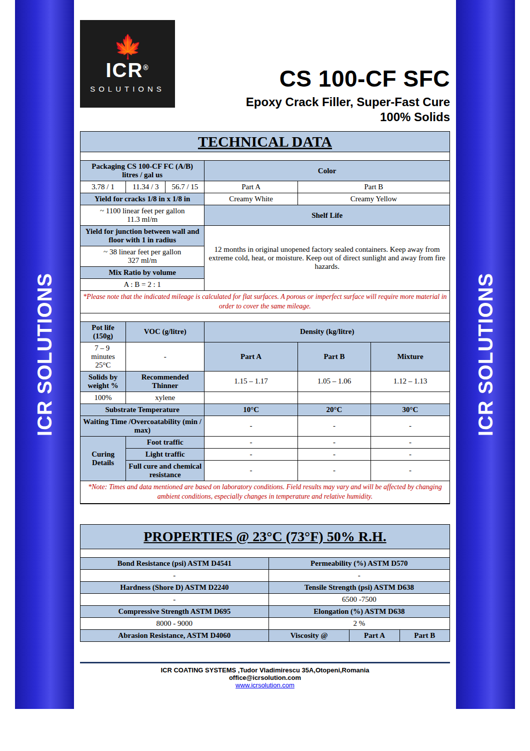ICR SOLUTIONS
ICR SOLUTIONS
🍁
ICR®
SOLUTIONS
CS 100-CF SFC
Epoxy Crack Filler, Super-Fast Cure
100% Solids
| TECHNICAL DATA |
| Packaging CS 100-CF FC (A/B) litres / gal us | Color |
| 3.78 / 1 | 11.34 / 3 | 56.7 / 15 | Part A | Part B |
| Yield for cracks 1/8 in x 1/8 in | Creamy White | Creamy Yellow |
| ~ 1100 linear feet per gallon 11.3 ml/m | Shelf Life |
| Yield for junction between wall and floor with 1 in radius | 12 months in original unopened factory sealed containers. Keep away from extreme cold, heat, or moisture. Keep out of direct sunlight and away from fire hazards. |
| ~ 38 linear feet per gallon 327 ml/m |
| Mix Ratio by volume |
| A : B = 2 : 1 |
| *Please note that the indicated mileage is calculated for flat surfaces. A porous or imperfect surface will require more material in order to cover the same mileage. |
| Pot life (150g) | VOC (g/litre) | Density (kg/litre) |
| 7 – 9 minutes 25°C | - | Part A | Part B | Mixture |
| Solids by weight % | Recommended Thinner | 1.15 – 1.17 | 1.05 – 1.06 | 1.12 – 1.13 |
| 100% | xylene | | | |
| Substrate Temperature | 10°C | 20°C | 30°C |
| Waiting Time /Overcoatability (min / max) | - | - | - |
| Curing Details | Foot traffic | - | - | - |
| Light traffic | - | - | - |
| Full cure and chemical resistance | - | - | - |
| *Note: Times and data mentioned are based on laboratory conditions. Field results may vary and will be affected by changing ambient conditions, especially changes in temperature and relative humidity. |
PROPERTIES @ 23°C (73°F) 50% R.H.
| Bond Resistance (psi) ASTM D4541 | Permeability (%) ASTM D570 |
| - | - |
| Hardness (Shore D) ASTM D2240 | Tensile Strength (psi) ASTM D638 |
| - | 6500 -7500 |
| Compressive Strength ASTM D695 | Elongation (%) ASTM D638 |
| 8000 - 9000 | 2 % |
| Abrasion Resistance, ASTM D4060 | Viscosity @ | Part A | Part B |
ICR COATING SYSTEMS ,Tudor Vladimirescu 35A,Otopeni,Romania
office@icrsolution.com
www.icrsolution.com